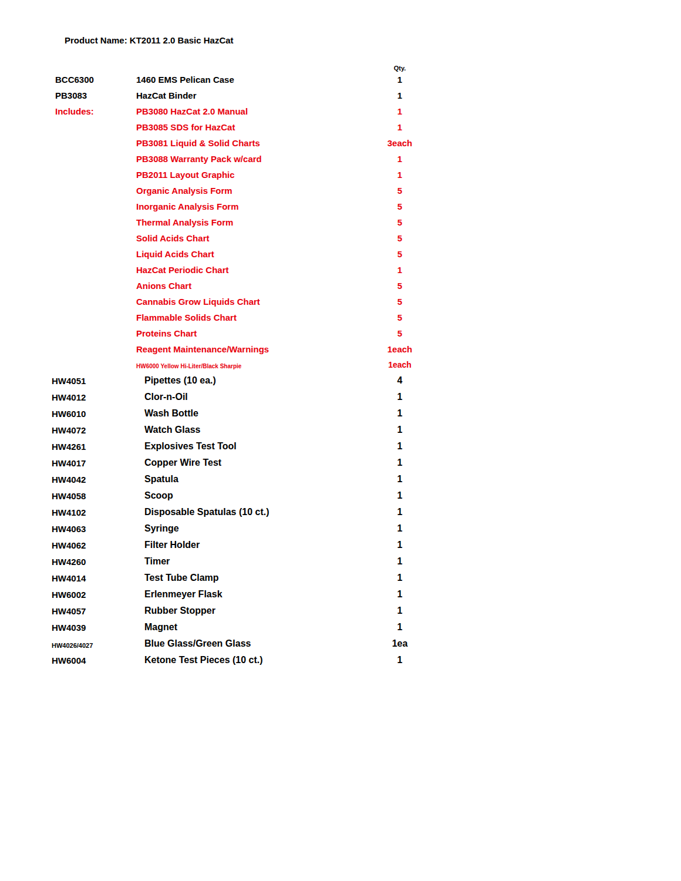Product Name: KT2011 2.0 Basic HazCat
| | | Qty. |
| BCC6300 | 1460 EMS Pelican Case | 1 |
| PB3083 | HazCat Binder | 1 |
| Includes: | PB3080 HazCat 2.0 Manual | 1 |
| | PB3085 SDS for HazCat | 1 |
| | PB3081 Liquid & Solid Charts | 3each |
| | PB3088 Warranty Pack w/card | 1 |
| | PB2011 Layout Graphic | 1 |
| | Organic Analysis Form | 5 |
| | Inorganic Analysis Form | 5 |
| | Thermal Analysis Form | 5 |
| | Solid Acids Chart | 5 |
| | Liquid Acids Chart | 5 |
| | HazCat Periodic Chart | 1 |
| | Anions Chart | 5 |
| | Cannabis Grow Liquids Chart | 5 |
| | Flammable Solids Chart | 5 |
| | Proteins Chart | 5 |
| | Reagent Maintenance/Warnings | 1each |
| | HW6000 Yellow Hi-Liter/Black Sharpie | 1each |
| HW4051 | Pipettes (10 ea.) | 4 |
| HW4012 | Clor-n-Oil | 1 |
| HW6010 | Wash Bottle | 1 |
| HW4072 | Watch Glass | 1 |
| HW4261 | Explosives Test Tool | 1 |
| HW4017 | Copper Wire Test | 1 |
| HW4042 | Spatula | 1 |
| HW4058 | Scoop | 1 |
| HW4102 | Disposable Spatulas (10 ct.) | 1 |
| HW4063 | Syringe | 1 |
| HW4062 | Filter Holder | 1 |
| HW4260 | Timer | 1 |
| HW4014 | Test Tube Clamp | 1 |
| HW6002 | Erlenmeyer Flask | 1 |
| HW4057 | Rubber Stopper | 1 |
| HW4039 | Magnet | 1 |
| HW4026/4027 | Blue Glass/Green Glass | 1ea |
| HW6004 | Ketone Test Pieces (10 ct.) | 1 |